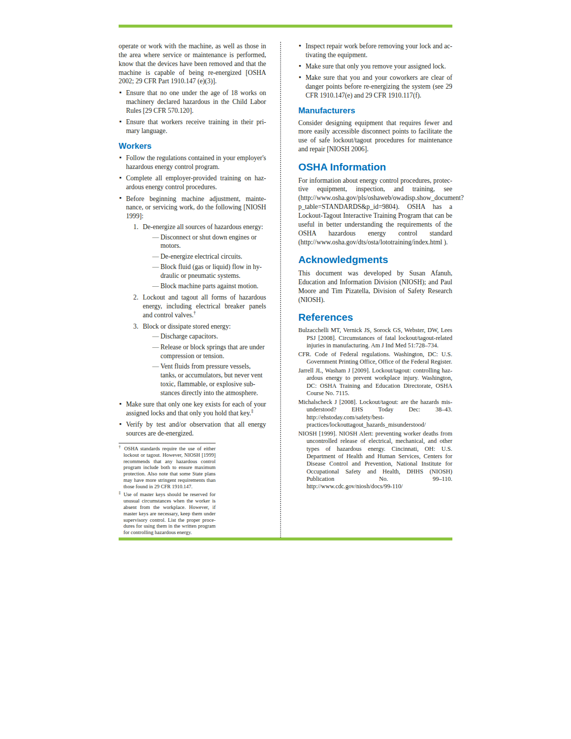operate or work with the machine, as well as those in the area where service or maintenance is performed, know that the devices have been removed and that the machine is capable of being re-energized [OSHA 2002; 29 CFR Part 1910.147 (e)(3)].
Ensure that no one under the age of 18 works on machinery declared hazardous in the Child Labor Rules [29 CFR 570.120].
Ensure that workers receive training in their primary language.
Workers
Follow the regulations contained in your employer's hazardous energy control program.
Complete all employer-provided training on hazardous energy control procedures.
Before beginning machine adjustment, maintenance, or servicing work, do the following [NIOSH 1999]:
De-energize all sources of hazardous energy:
Disconnect or shut down engines or motors.
De-energize electrical circuits.
Block fluid (gas or liquid) flow in hydraulic or pneumatic systems.
Block machine parts against motion.
Lockout and tagout all forms of hazardous energy, including electrical breaker panels and control valves.†
Block or dissipate stored energy:
Discharge capacitors.
Release or block springs that are under compression or tension.
Vent fluids from pressure vessels, tanks, or accumulators, but never vent toxic, flammable, or explosive substances directly into the atmosphere.
Make sure that only one key exists for each of your assigned locks and that only you hold that key.‡
Verify by test and/or observation that all energy sources are de-energized.
† OSHA standards require the use of either lockout or tagout. However, NIOSH [1999] recommends that any hazardous control program include both to ensure maximum protection. Also note that some State plans may have more stringent requirements than those found in 29 CFR 1910.147.
‡ Use of master keys should be reserved for unusual circumstances when the worker is absent from the workplace. However, if master keys are necessary, keep them under supervisory control. List the proper procedures for using them in the written program for controlling hazardous energy.
Inspect repair work before removing your lock and activating the equipment.
Make sure that only you remove your assigned lock.
Make sure that you and your coworkers are clear of danger points before re-energizing the system (see 29 CFR 1910.147(e) and 29 CFR 1910.117(f).
Manufacturers
Consider designing equipment that requires fewer and more easily accessible disconnect points to facilitate the use of safe lockout/tagout procedures for maintenance and repair [NIOSH 2006].
OSHA Information
For information about energy control procedures, protective equipment, inspection, and training, see (http://www.osha.gov/pls/oshaweb/owadisp.show_document?p_table=STANDARDS&p_id=9804). OSHA has a Lockout-Tagout Interactive Training Program that can be useful in better understanding the requirements of the OSHA hazardous energy control standard (http://www.osha.gov/dts/osta/lototraining/index.html ).
Acknowledgments
This document was developed by Susan Afanuh, Education and Information Division (NIOSH); and Paul Moore and Tim Pizatella, Division of Safety Research (NIOSH).
References
Bulzacchelli MT, Vernick JS, Sorock GS, Webster, DW, Lees PSJ [2008]. Circumstances of fatal lockout/tagout-related injuries in manufacturing. Am J Ind Med 51:728–734.
CFR. Code of Federal regulations. Washington, DC: U.S. Government Printing Office, Office of the Federal Register.
Jarrell JL, Washam J [2009]. Lockout/tagout: controlling hazardous energy to prevent workplace injury. Washington, DC: OSHA Training and Education Directorate, OSHA Course No. 7115.
Michalscheck J [2008]. Lockout/tagout: are the hazards misunderstood? EHS Today Dec: 38–43. http://ehstoday.com/safety/best-practices/lockouttagout_hazards_misunderstood/
NIOSH [1999]. NIOSH Alert: preventing worker deaths from uncontrolled release of electrical, mechanical, and other types of hazardous energy. Cincinnati, OH: U.S. Department of Health and Human Services, Centers for Disease Control and Prevention, National Institute for Occupational Safety and Health, DHHS (NIOSH) Publication No. 99–110. http://www.cdc.gov/niosh/docs/99-110/